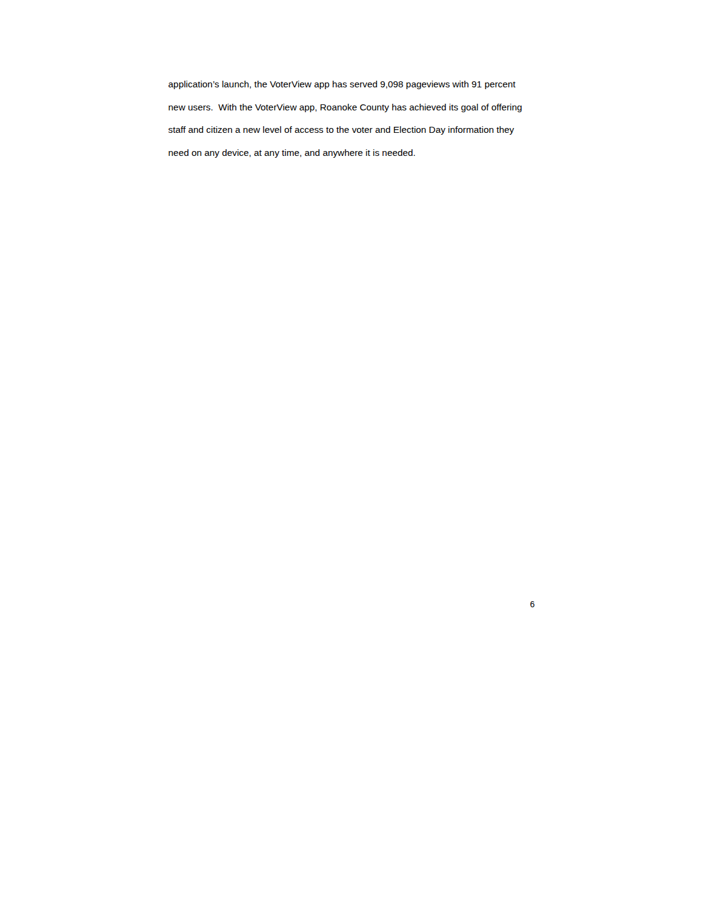application’s launch, the VoterView app has served 9,098 pageviews with 91 percent new users. With the VoterView app, Roanoke County has achieved its goal of offering staff and citizen a new level of access to the voter and Election Day information they need on any device, at any time, and anywhere it is needed.
6